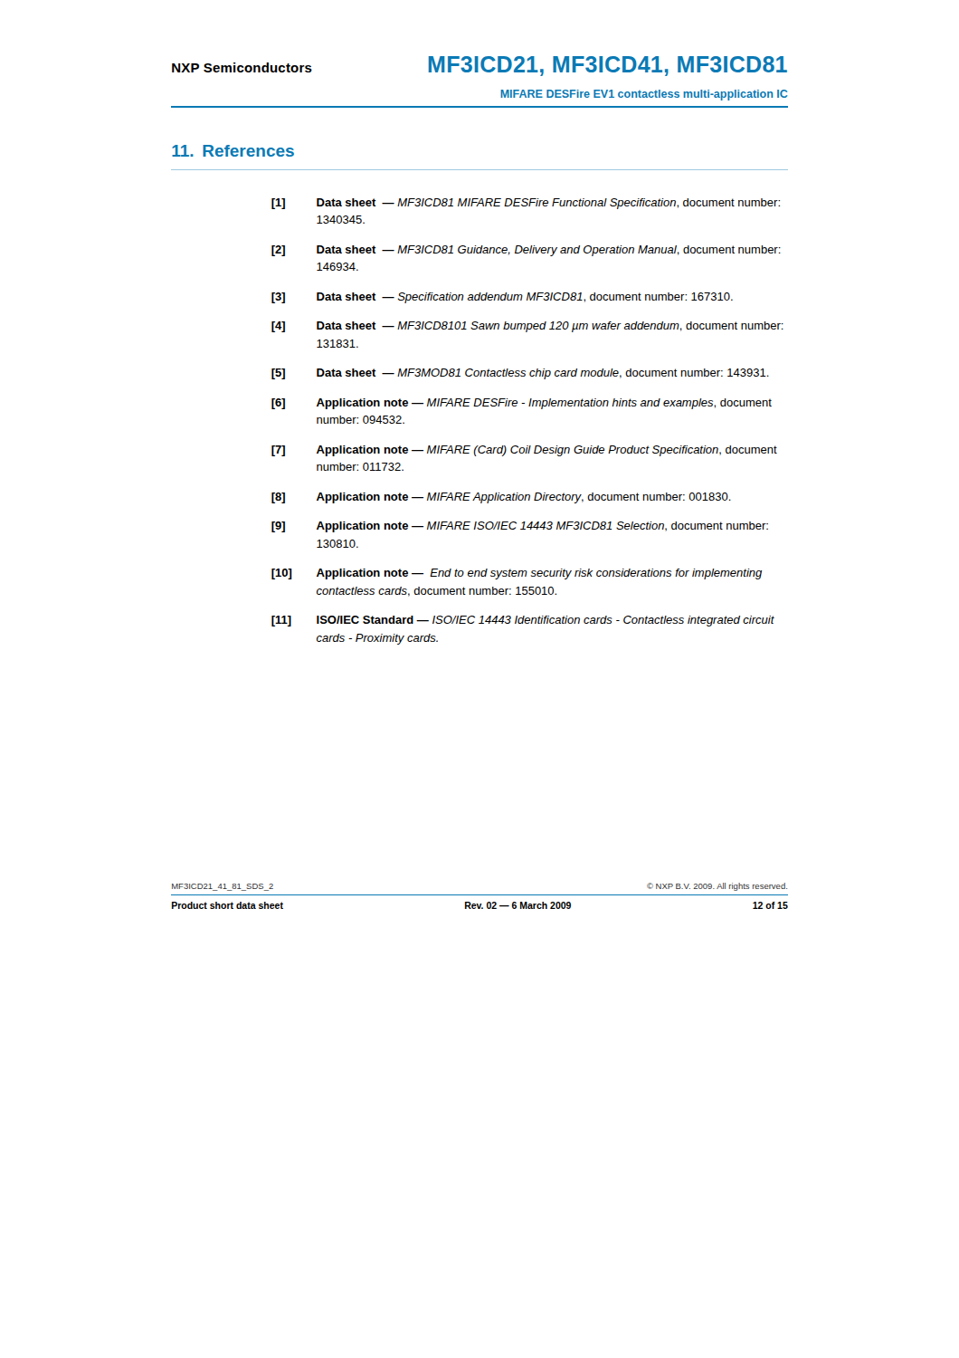NXP Semiconductors
MF3ICD21, MF3ICD41, MF3ICD81
MIFARE DESFire EV1 contactless multi-application IC
11. References
[1] Data sheet — MF3ICD81 MIFARE DESFire Functional Specification, document number: 1340345.
[2] Data sheet — MF3ICD81 Guidance, Delivery and Operation Manual, document number: 146934.
[3] Data sheet — Specification addendum MF3ICD81, document number: 167310.
[4] Data sheet — MF3ICD8101 Sawn bumped 120 µm wafer addendum, document number: 131831.
[5] Data sheet — MF3MOD81 Contactless chip card module, document number: 143931.
[6] Application note — MIFARE DESFire - Implementation hints and examples, document number: 094532.
[7] Application note — MIFARE (Card) Coil Design Guide Product Specification, document number: 011732.
[8] Application note — MIFARE Application Directory, document number: 001830.
[9] Application note — MIFARE ISO/IEC 14443 MF3ICD81 Selection, document number: 130810.
[10] Application note — End to end system security risk considerations for implementing contactless cards, document number: 155010.
[11] ISO/IEC Standard — ISO/IEC 14443 Identification cards - Contactless integrated circuit cards - Proximity cards.
MF3ICD21_41_81_SDS_2
© NXP B.V. 2009. All rights reserved.
Product short data sheet
Rev. 02 — 6 March 2009
12 of 15